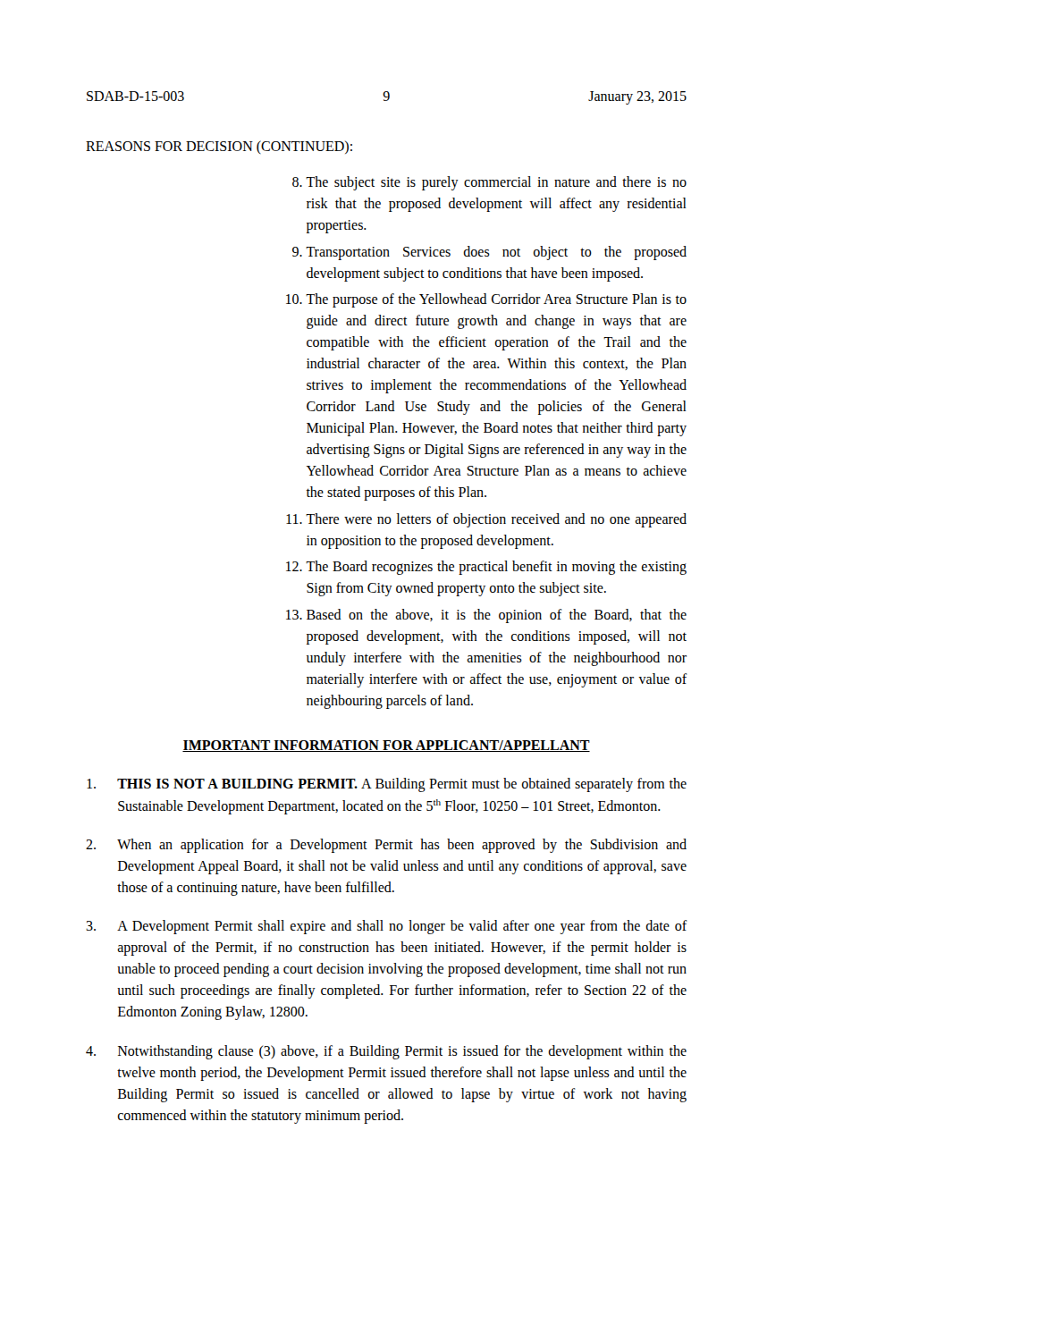SDAB-D-15-003 9 January 23, 2015
REASONS FOR DECISION (CONTINUED):
The subject site is purely commercial in nature and there is no risk that the proposed development will affect any residential properties.
Transportation Services does not object to the proposed development subject to conditions that have been imposed.
The purpose of the Yellowhead Corridor Area Structure Plan is to guide and direct future growth and change in ways that are compatible with the efficient operation of the Trail and the industrial character of the area. Within this context, the Plan strives to implement the recommendations of the Yellowhead Corridor Land Use Study and the policies of the General Municipal Plan. However, the Board notes that neither third party advertising Signs or Digital Signs are referenced in any way in the Yellowhead Corridor Area Structure Plan as a means to achieve the stated purposes of this Plan.
There were no letters of objection received and no one appeared in opposition to the proposed development.
The Board recognizes the practical benefit in moving the existing Sign from City owned property onto the subject site.
Based on the above, it is the opinion of the Board, that the proposed development, with the conditions imposed, will not unduly interfere with the amenities of the neighbourhood nor materially interfere with or affect the use, enjoyment or value of neighbouring parcels of land.
IMPORTANT INFORMATION FOR APPLICANT/APPELLANT
1. THIS IS NOT A BUILDING PERMIT. A Building Permit must be obtained separately from the Sustainable Development Department, located on the 5th Floor, 10250 – 101 Street, Edmonton.
2. When an application for a Development Permit has been approved by the Subdivision and Development Appeal Board, it shall not be valid unless and until any conditions of approval, save those of a continuing nature, have been fulfilled.
3. A Development Permit shall expire and shall no longer be valid after one year from the date of approval of the Permit, if no construction has been initiated. However, if the permit holder is unable to proceed pending a court decision involving the proposed development, time shall not run until such proceedings are finally completed. For further information, refer to Section 22 of the Edmonton Zoning Bylaw, 12800.
4. Notwithstanding clause (3) above, if a Building Permit is issued for the development within the twelve month period, the Development Permit issued therefore shall not lapse unless and until the Building Permit so issued is cancelled or allowed to lapse by virtue of work not having commenced within the statutory minimum period.